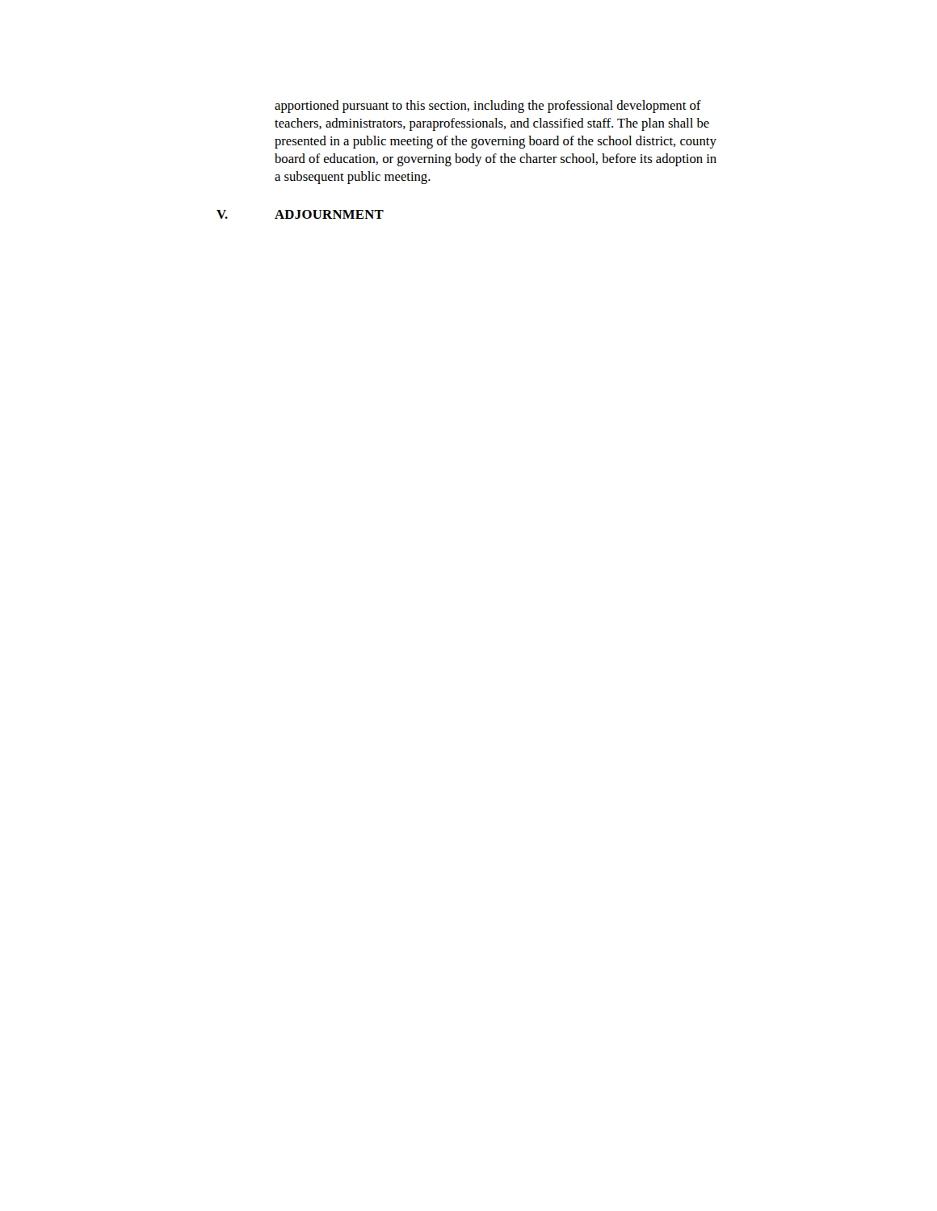apportioned pursuant to this section, including the professional development of teachers, administrators, paraprofessionals, and classified staff. The plan shall be presented in a public meeting of the governing board of the school district, county board of education, or governing body of the charter school, before its adoption in a subsequent public meeting.
V. ADJOURNMENT